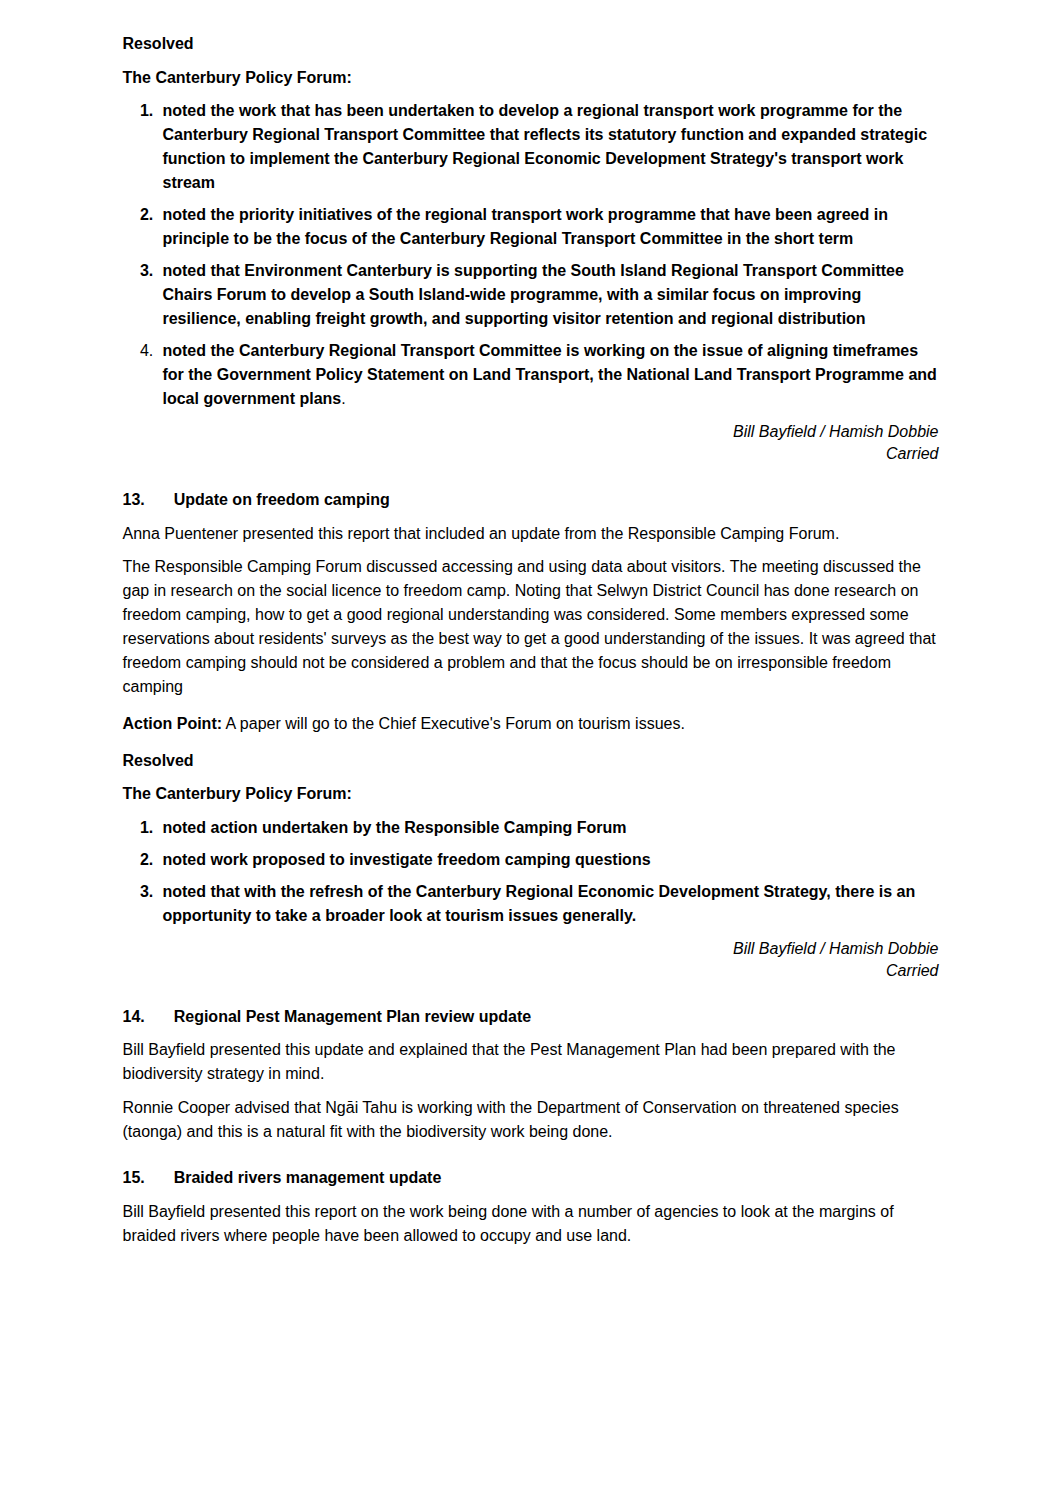Resolved
The Canterbury Policy Forum:
noted the work that has been undertaken to develop a regional transport work programme for the Canterbury Regional Transport Committee that reflects its statutory function and expanded strategic function to implement the Canterbury Regional Economic Development Strategy's transport work stream
noted the priority initiatives of the regional transport work programme that have been agreed in principle to be the focus of the Canterbury Regional Transport Committee in the short term
noted that Environment Canterbury is supporting the South Island Regional Transport Committee Chairs Forum to develop a South Island-wide programme, with a similar focus on improving resilience, enabling freight growth, and supporting visitor retention and regional distribution
noted the Canterbury Regional Transport Committee is working on the issue of aligning timeframes for the Government Policy Statement on Land Transport, the National Land Transport Programme and local government plans.
Bill Bayfield / Hamish Dobbie
Carried
13. Update on freedom camping
Anna Puentener presented this report that included an update from the Responsible Camping Forum.
The Responsible Camping Forum discussed accessing and using data about visitors. The meeting discussed the gap in research on the social licence to freedom camp. Noting that Selwyn District Council has done research on freedom camping, how to get a good regional understanding was considered. Some members expressed some reservations about residents' surveys as the best way to get a good understanding of the issues. It was agreed that freedom camping should not be considered a problem and that the focus should be on irresponsible freedom camping
Action Point: A paper will go to the Chief Executive's Forum on tourism issues.
Resolved
The Canterbury Policy Forum:
noted action undertaken by the Responsible Camping Forum
noted work proposed to investigate freedom camping questions
noted that with the refresh of the Canterbury Regional Economic Development Strategy, there is an opportunity to take a broader look at tourism issues generally.
Bill Bayfield / Hamish Dobbie
Carried
14. Regional Pest Management Plan review update
Bill Bayfield presented this update and explained that the Pest Management Plan had been prepared with the biodiversity strategy in mind.
Ronnie Cooper advised that Ngāi Tahu is working with the Department of Conservation on threatened species (taonga) and this is a natural fit with the biodiversity work being done.
15. Braided rivers management update
Bill Bayfield presented this report on the work being done with a number of agencies to look at the margins of braided rivers where people have been allowed to occupy and use land.